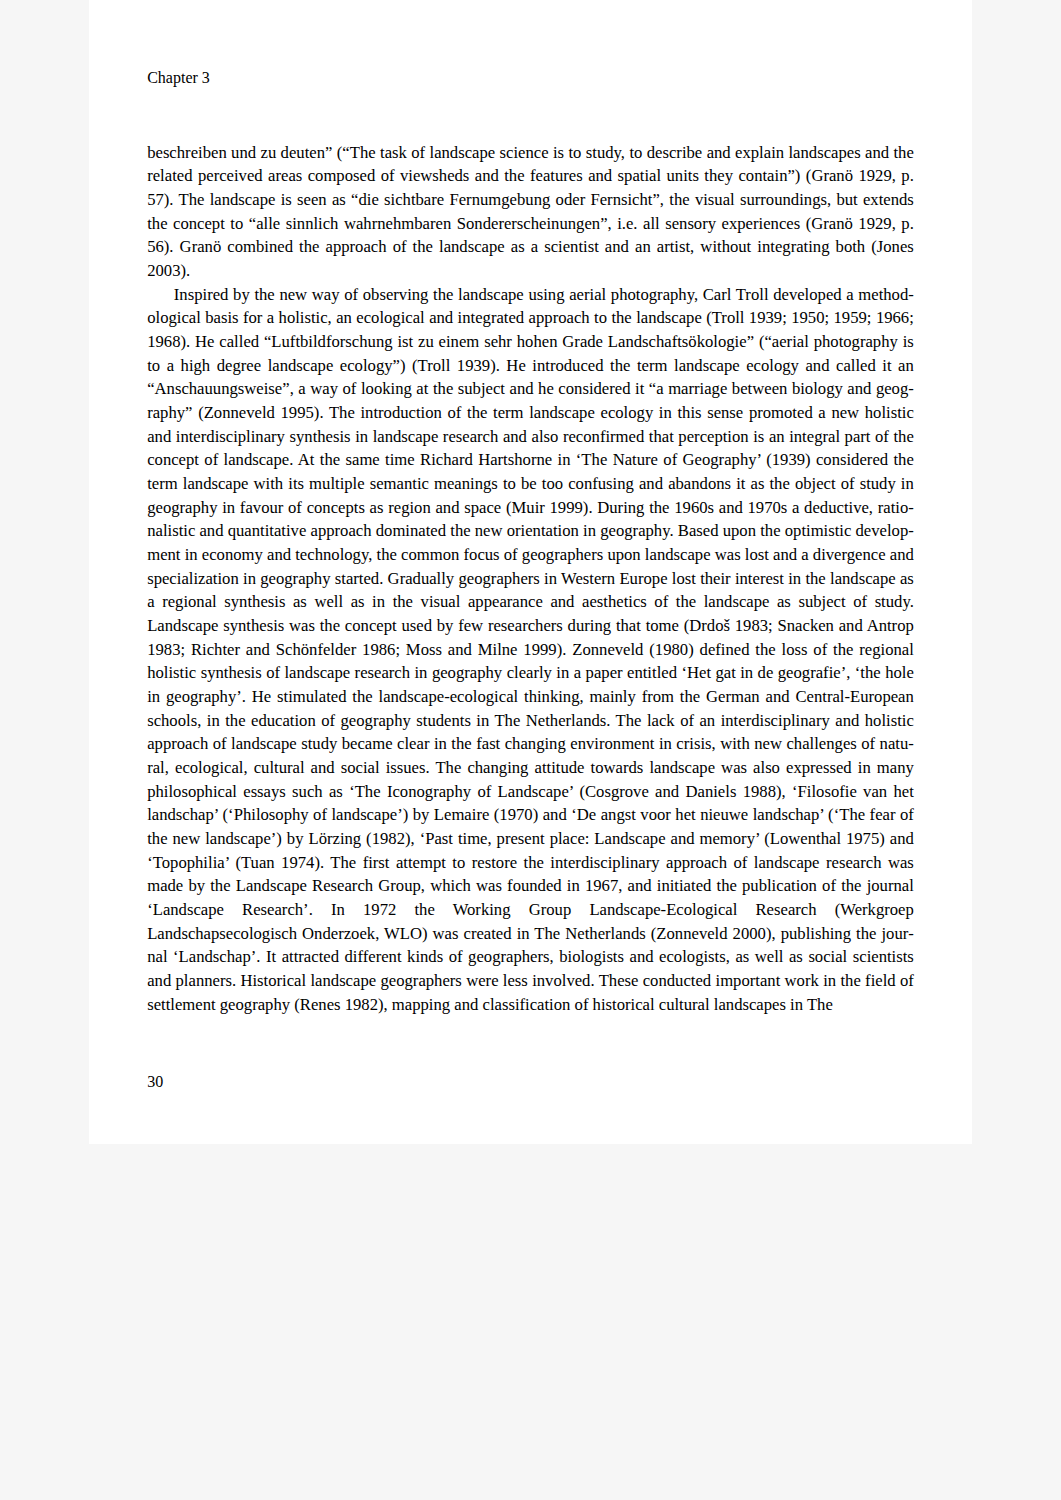Chapter 3
beschreiben und zu deuten” (“The task of landscape science is to study, to describe and explain landscapes and the related perceived areas composed of viewsheds and the features and spatial units they contain”) (Granö 1929, p. 57). The landscape is seen as “die sichtbare Fernumgebung oder Fernsicht”, the visual surroundings, but extends the concept to “alle sinnlich wahrnehmbaren Sondererscheinungen”, i.e. all sensory experiences (Granö 1929, p. 56). Granö combined the approach of the landscape as a scientist and an artist, without integrating both (Jones 2003).
Inspired by the new way of observing the landscape using aerial photography, Carl Troll developed a methodological basis for a holistic, an ecological and integrated approach to the landscape (Troll 1939; 1950; 1959; 1966; 1968). He called “Luftbildforschung ist zu einem sehr hohen Grade Landschaftsökologie” (“aerial photography is to a high degree landscape ecology”) (Troll 1939). He introduced the term landscape ecology and called it an “Anschauungsweise”, a way of looking at the subject and he considered it “a marriage between biology and geography” (Zonneveld 1995). The introduction of the term landscape ecology in this sense promoted a new holistic and interdisciplinary synthesis in landscape research and also reconfirmed that perception is an integral part of the concept of landscape. At the same time Richard Hartshorne in ‘The Nature of Geography’ (1939) considered the term landscape with its multiple semantic meanings to be too confusing and abandons it as the object of study in geography in favour of concepts as region and space (Muir 1999). During the 1960s and 1970s a deductive, rationalistic and quantitative approach dominated the new orientation in geography. Based upon the optimistic development in economy and technology, the common focus of geographers upon landscape was lost and a divergence and specialization in geography started. Gradually geographers in Western Europe lost their interest in the landscape as a regional synthesis as well as in the visual appearance and aesthetics of the landscape as subject of study. Landscape synthesis was the concept used by few researchers during that tome (Drdoš 1983; Snacken and Antrop 1983; Richter and Schönfelder 1986; Moss and Milne 1999). Zonneveld (1980) defined the loss of the regional holistic synthesis of landscape research in geography clearly in a paper entitled ‘Het gat in de geografie’, ‘the hole in geography’. He stimulated the landscape-ecological thinking, mainly from the German and Central-European schools, in the education of geography students in The Netherlands. The lack of an interdisciplinary and holistic approach of landscape study became clear in the fast changing environment in crisis, with new challenges of natural, ecological, cultural and social issues. The changing attitude towards landscape was also expressed in many philosophical essays such as ‘The Iconography of Landscape’ (Cosgrove and Daniels 1988), ‘Filosofie van het landschap’ (‘Philosophy of landscape’) by Lemaire (1970) and ‘De angst voor het nieuwe landschap’ (‘The fear of the new landscape’) by Lörzing (1982), ‘Past time, present place: Landscape and memory’ (Lowenthal 1975) and ‘Topophilia’ (Tuan 1974). The first attempt to restore the interdisciplinary approach of landscape research was made by the Landscape Research Group, which was founded in 1967, and initiated the publication of the journal ‘Landscape Research’. In 1972 the Working Group Landscape-Ecological Research (Werkgroep Landschapsecologisch Onderzoek, WLO) was created in The Netherlands (Zonneveld 2000), publishing the journal ‘Landschap’. It attracted different kinds of geographers, biologists and ecologists, as well as social scientists and planners. Historical landscape geographers were less involved. These conducted important work in the field of settlement geography (Renes 1982), mapping and classification of historical cultural landscapes in The
30